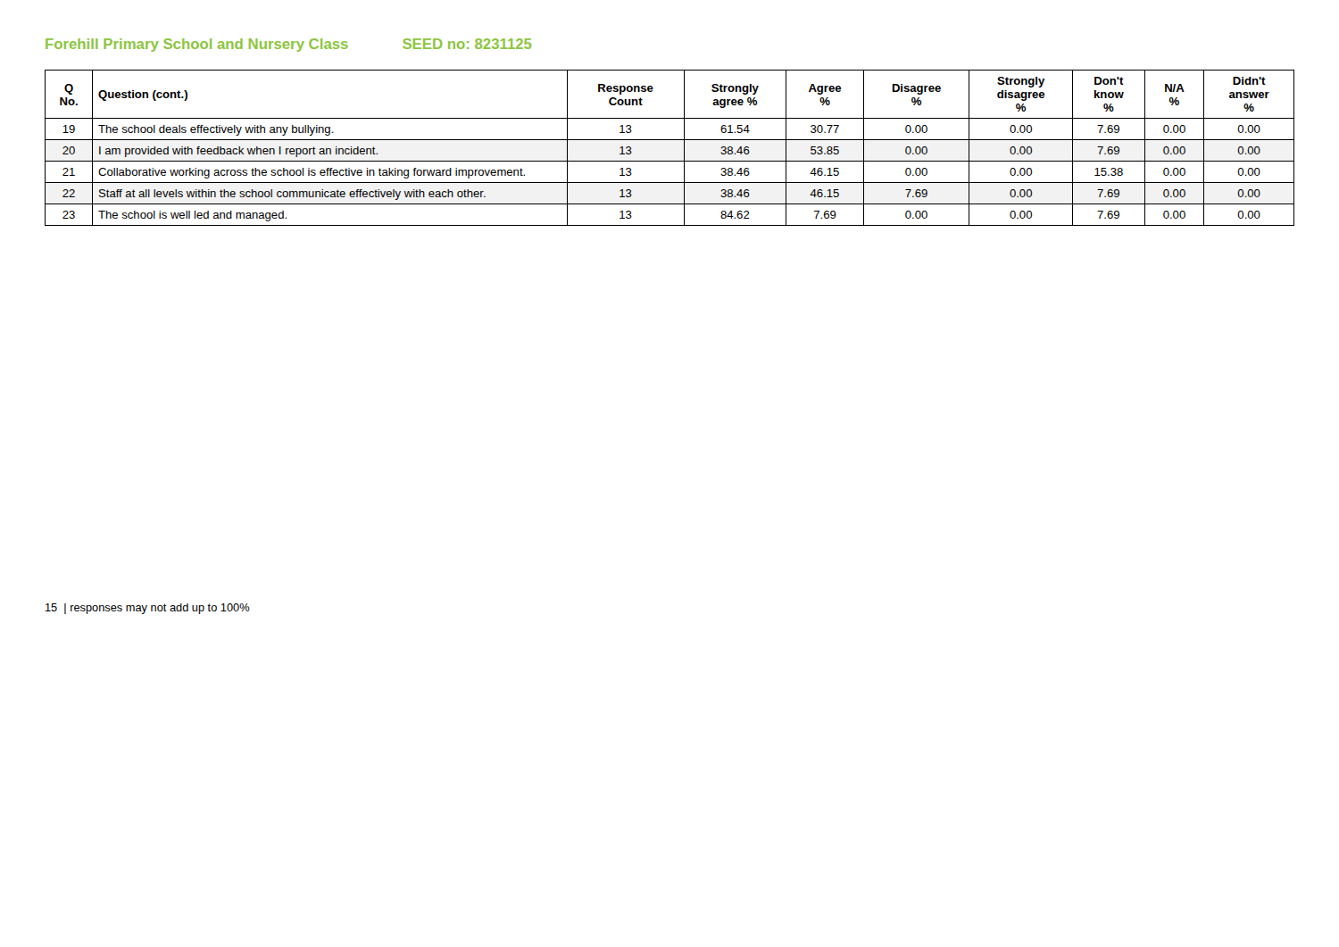Forehill Primary School and Nursery Class SEED no: 8231125
| Q No. | Question (cont.) | Response Count | Strongly agree % | Agree % | Disagree % | Strongly disagree % | Don't know % | N/A % | Didn't answer % |
| --- | --- | --- | --- | --- | --- | --- | --- | --- | --- |
| 19 | The school deals effectively with any bullying. | 13 | 61.54 | 30.77 | 0.00 | 0.00 | 7.69 | 0.00 | 0.00 |
| 20 | I am provided with feedback when I report an incident. | 13 | 38.46 | 53.85 | 0.00 | 0.00 | 7.69 | 0.00 | 0.00 |
| 21 | Collaborative working across the school is effective in taking forward improvement. | 13 | 38.46 | 46.15 | 0.00 | 0.00 | 15.38 | 0.00 | 0.00 |
| 22 | Staff at all levels within the school communicate effectively with each other. | 13 | 38.46 | 46.15 | 7.69 | 0.00 | 7.69 | 0.00 | 0.00 |
| 23 | The school is well led and managed. | 13 | 84.62 | 7.69 | 0.00 | 0.00 | 7.69 | 0.00 | 0.00 |
15 | responses may not add up to 100%